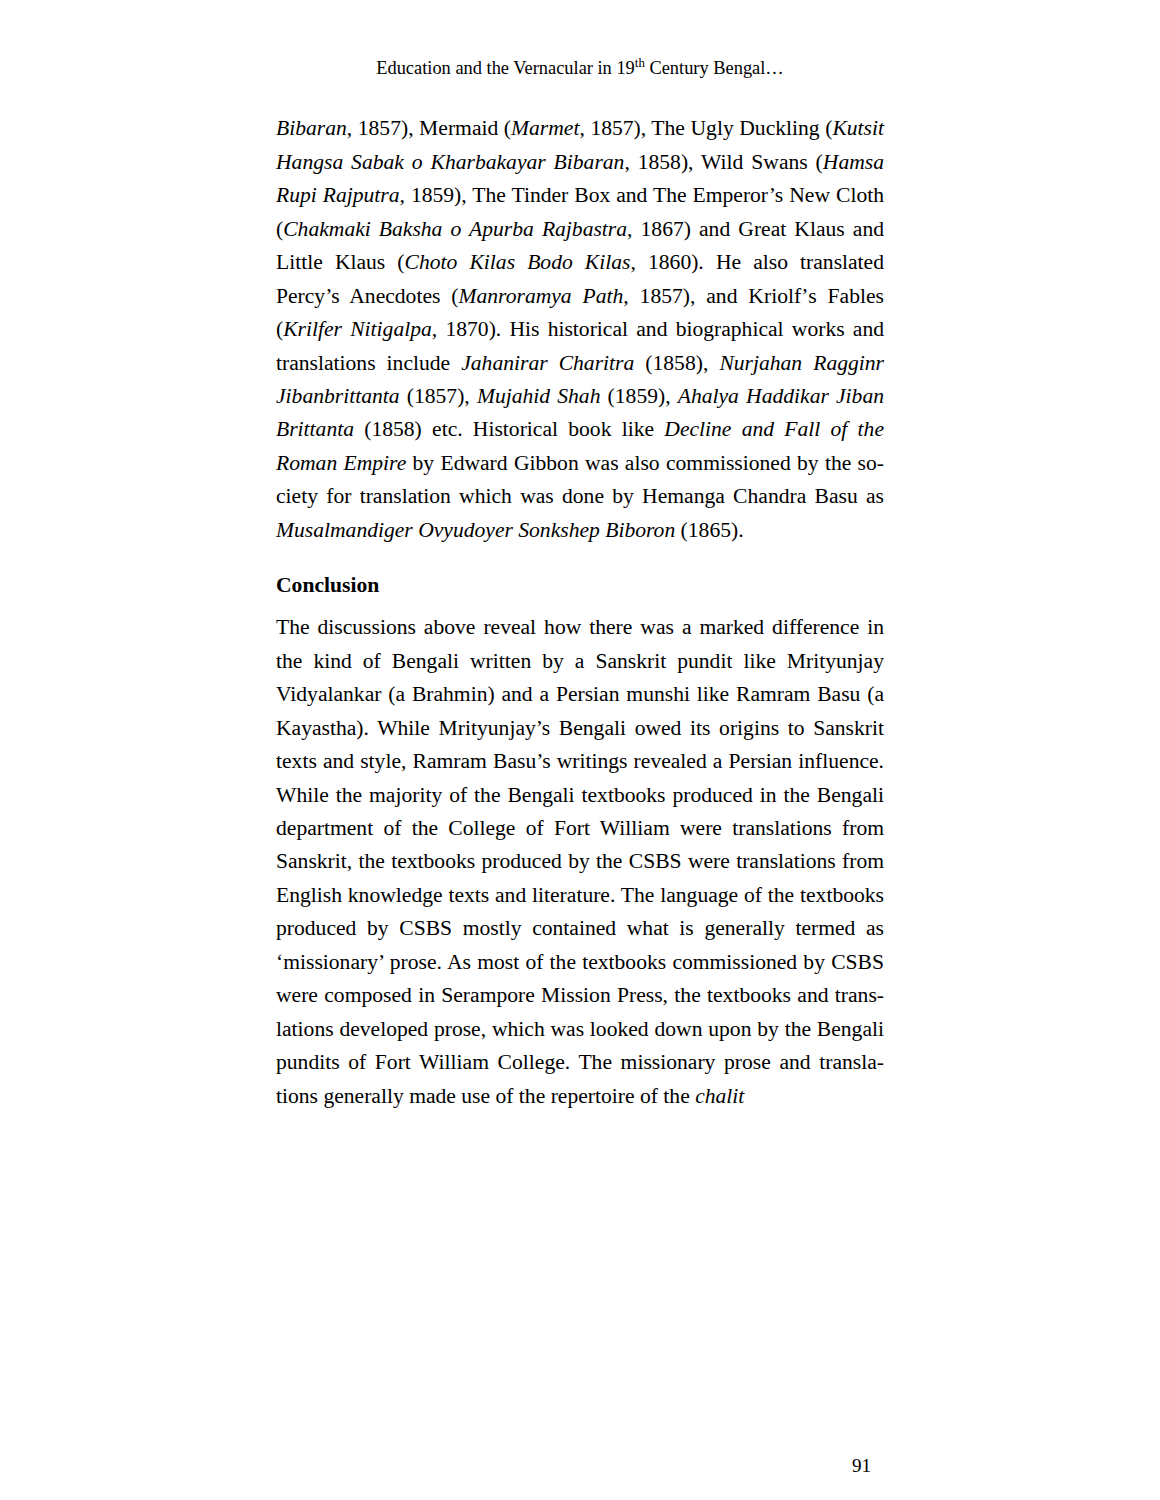Education and the Vernacular in 19th Century Bengal…
Bibaran, 1857), Mermaid (Marmet, 1857), The Ugly Duckling (Kutsit Hangsa Sabak o Kharbakayar Bibaran, 1858), Wild Swans (Hamsa Rupi Rajputra, 1859), The Tinder Box and The Emperor’s New Cloth (Chakmaki Baksha o Apurba Rajbastra, 1867) and Great Klaus and Little Klaus (Choto Kilas Bodo Kilas, 1860). He also translated Percy’s Anecdotes (Manroramya Path, 1857), and Kriolfʼs Fables (Krilfer Nitigalpa, 1870). His historical and biographical works and translations include Jahanirar Charitra (1858), Nurjahan Ragginr Jibanbrittanta (1857), Mujahid Shah (1859), Ahalya Haddikar Jiban Brittanta (1858) etc. Historical book like Decline and Fall of the Roman Empire by Edward Gibbon was also commissioned by the society for translation which was done by Hemanga Chandra Basu as Musalmandiger Ovyudoyer Sonkshep Biboron (1865).
Conclusion
The discussions above reveal how there was a marked difference in the kind of Bengali written by a Sanskrit pundit like Mrityunjay Vidyalankar (a Brahmin) and a Persian munshi like Ramram Basu (a Kayastha). While Mrityunjay’s Bengali owed its origins to Sanskrit texts and style, Ramram Basu’s writings revealed a Persian influence. While the majority of the Bengali textbooks produced in the Bengali department of the College of Fort William were translations from Sanskrit, the textbooks produced by the CSBS were translations from English knowledge texts and literature. The language of the textbooks produced by CSBS mostly contained what is generally termed as ‘missionary’ prose. As most of the textbooks commissioned by CSBS were composed in Serampore Mission Press, the textbooks and translations developed prose, which was looked down upon by the Bengali pundits of Fort William College. The missionary prose and translations generally made use of the repertoire of the chalit
91